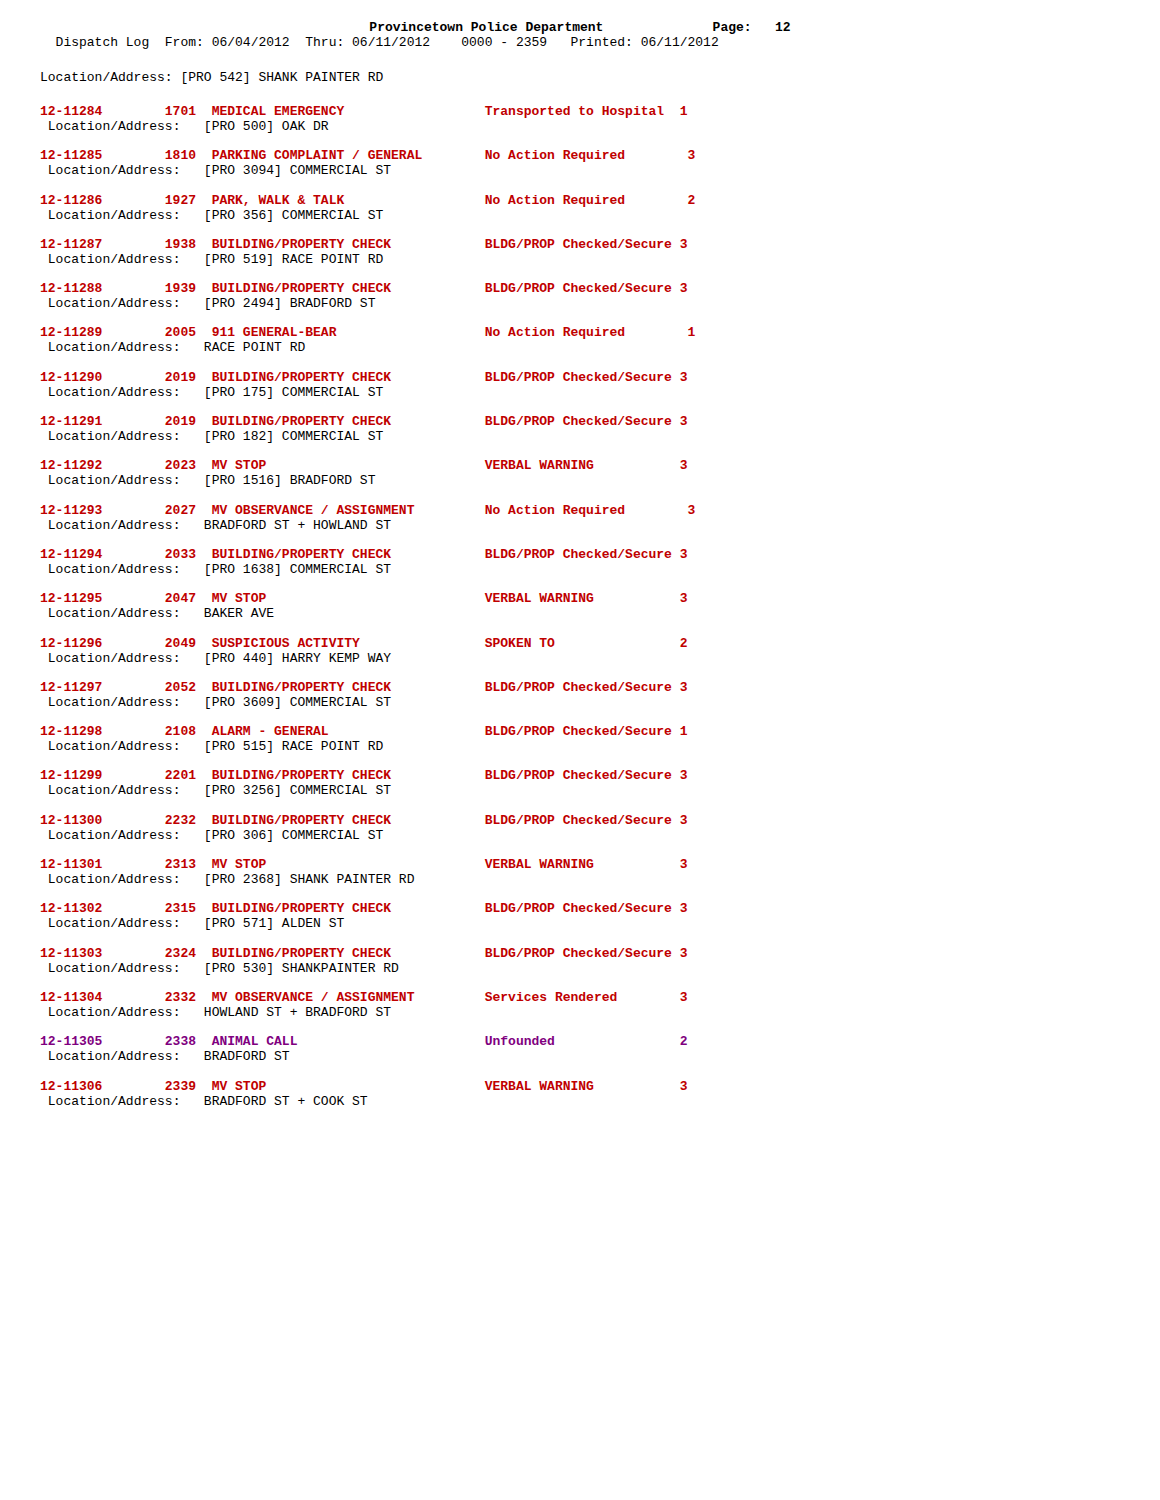Provincetown Police Department Page: 12
Dispatch Log From: 06/04/2012 Thru: 06/11/2012 0000 - 2359 Printed: 06/11/2012
Location/Address: [PRO 542] SHANK PAINTER RD
12-11284 1701 MEDICAL EMERGENCY Transported to Hospital 1 Location/Address: [PRO 500] OAK DR
12-11285 1810 PARKING COMPLAINT / GENERAL No Action Required 3 Location/Address: [PRO 3094] COMMERCIAL ST
12-11286 1927 PARK, WALK & TALK No Action Required 2 Location/Address: [PRO 356] COMMERCIAL ST
12-11287 1938 BUILDING/PROPERTY CHECK BLDG/PROP Checked/Secure 3 Location/Address: [PRO 519] RACE POINT RD
12-11288 1939 BUILDING/PROPERTY CHECK BLDG/PROP Checked/Secure 3 Location/Address: [PRO 2494] BRADFORD ST
12-11289 2005 911 GENERAL-BEAR No Action Required 1 Location/Address: RACE POINT RD
12-11290 2019 BUILDING/PROPERTY CHECK BLDG/PROP Checked/Secure 3 Location/Address: [PRO 175] COMMERCIAL ST
12-11291 2019 BUILDING/PROPERTY CHECK BLDG/PROP Checked/Secure 3 Location/Address: [PRO 182] COMMERCIAL ST
12-11292 2023 MV STOP VERBAL WARNING 3 Location/Address: [PRO 1516] BRADFORD ST
12-11293 2027 MV OBSERVANCE / ASSIGNMENT No Action Required 3 Location/Address: BRADFORD ST + HOWLAND ST
12-11294 2033 BUILDING/PROPERTY CHECK BLDG/PROP Checked/Secure 3 Location/Address: [PRO 1638] COMMERCIAL ST
12-11295 2047 MV STOP VERBAL WARNING 3 Location/Address: BAKER AVE
12-11296 2049 SUSPICIOUS ACTIVITY SPOKEN TO 2 Location/Address: [PRO 440] HARRY KEMP WAY
12-11297 2052 BUILDING/PROPERTY CHECK BLDG/PROP Checked/Secure 3 Location/Address: [PRO 3609] COMMERCIAL ST
12-11298 2108 ALARM - GENERAL BLDG/PROP Checked/Secure 1 Location/Address: [PRO 515] RACE POINT RD
12-11299 2201 BUILDING/PROPERTY CHECK BLDG/PROP Checked/Secure 3 Location/Address: [PRO 3256] COMMERCIAL ST
12-11300 2232 BUILDING/PROPERTY CHECK BLDG/PROP Checked/Secure 3 Location/Address: [PRO 306] COMMERCIAL ST
12-11301 2313 MV STOP VERBAL WARNING 3 Location/Address: [PRO 2368] SHANK PAINTER RD
12-11302 2315 BUILDING/PROPERTY CHECK BLDG/PROP Checked/Secure 3 Location/Address: [PRO 571] ALDEN ST
12-11303 2324 BUILDING/PROPERTY CHECK BLDG/PROP Checked/Secure 3 Location/Address: [PRO 530] SHANKPAINTER RD
12-11304 2332 MV OBSERVANCE / ASSIGNMENT Services Rendered 3 Location/Address: HOWLAND ST + BRADFORD ST
12-11305 2338 ANIMAL CALL Unfounded 2 Location/Address: BRADFORD ST
12-11306 2339 MV STOP VERBAL WARNING 3 Location/Address: BRADFORD ST + COOK ST